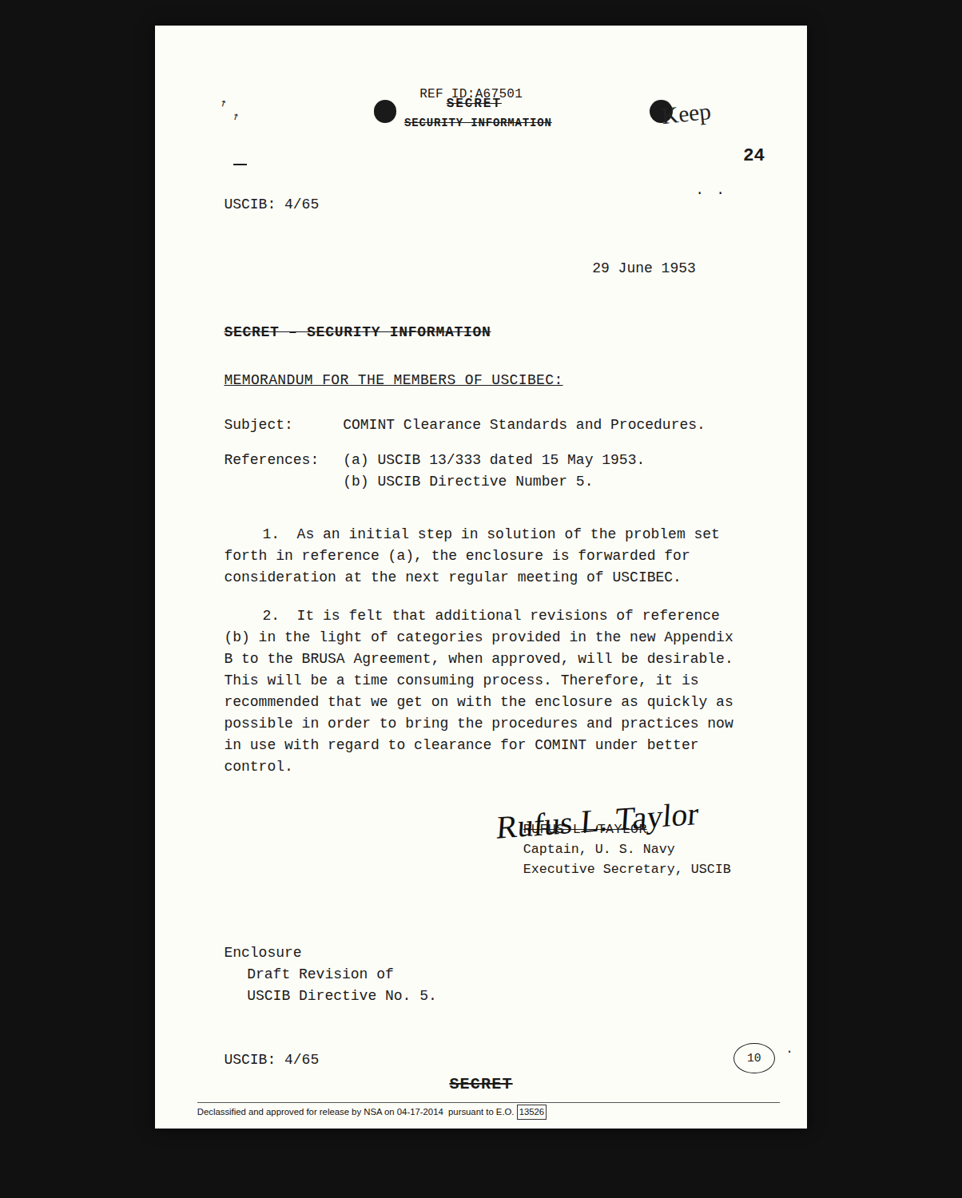↗ ↗
REF ID:A67501 SECRET
SECURITY INFORMATION
Keep
USCIB: 4/65
24
· ·
29 June 1953
SECRET – SECURITY INFORMATION
MEMORANDUM FOR THE MEMBERS OF USCIBEC:
| Subject: | COMINT Clearance Standards and Procedures. |
| References: | (a) USCIB 13/333 dated 15 May 1953. (b) USCIB Directive Number 5. |
1. As an initial step in solution of the problem set forth in reference (a), the enclosure is forwarded for consideration at the next regular meeting of USCIBEC.
2. It is felt that additional revisions of reference (b) in the light of categories provided in the new Appendix B to the BRUSA Agreement, when approved, will be desirable. This will be a time consuming process. Therefore, it is recommended that we get on with the enclosure as quickly as possible in order to bring the procedures and practices now in use with regard to clearance for COMINT under better control.
Rufus L. Taylor
RUFUS L. TAYLOR
Captain, U. S. Navy
Executive Secretary, USCIB
Enclosure
Draft Revision of
USCIB Directive No. 5.
USCIB: 4/65
SECRET
·
10
Declassified and approved for release by NSA on 04-17-2014 pursuant to E.O. 13526